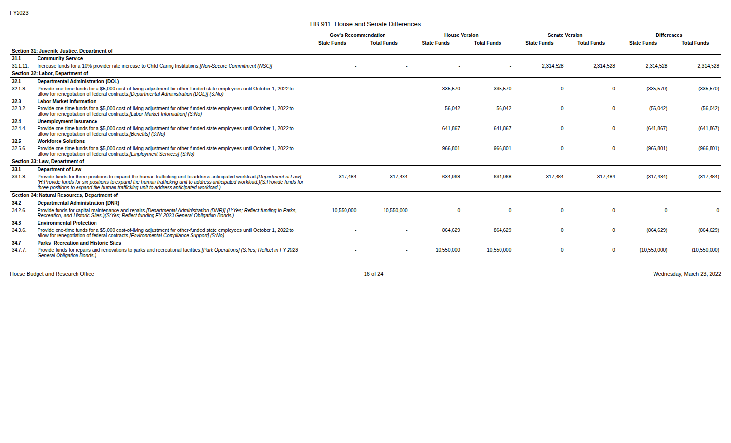FY2023
HB 911 House and Senate Differences
| | | Gov's Recommendation | House Version | Senate Version | Differences |
| --- | --- | --- | --- | --- | --- |
| | | State Funds | Total Funds | State Funds | Total Funds | State Funds | Total Funds | State Funds | Total Funds |
| Section 31: Juvenile Justice, Department of |
| 31.1 | Community Service | | | | | | | | |
| 31.1.11. | Increase funds for a 10% provider rate increase to Child Caring Institutions. [Non-Secure Commitment (NSC)] | - | - | - | - | 2,314,528 | 2,314,528 | 2,314,528 | 2,314,528 |
| Section 32: Labor, Department of |
| 32.1 | Departmental Administration (DOL) | | | | | | | | |
| 32.1.8. | Provide one-time funds for a $5,000 cost-of-living adjustment for other-funded state employees until October 1, 2022 to allow for renegotiation of federal contracts. [Departmental Administration (DOL)] (S:No) | - | - | 335,570 | 335,570 | 0 | 0 | (335,570) | (335,570) |
| 32.3 | Labor Market Information | | | | | | | | |
| 32.3.2. | Provide one-time funds for a $5,000 cost-of-living adjustment for other-funded state employees until October 1, 2022 to allow for renegotiation of federal contracts. [Labor Market Information] (S:No) | - | - | 56,042 | 56,042 | 0 | 0 | (56,042) | (56,042) |
| 32.4 | Unemployment Insurance | | | | | | | | |
| 32.4.4. | Provide one-time funds for a $5,000 cost-of-living adjustment for other-funded state employees until October 1, 2022 to allow for renegotiation of federal contracts. [Benefits] (S:No) | - | - | 641,867 | 641,867 | 0 | 0 | (641,867) | (641,867) |
| 32.5 | Workforce Solutions | | | | | | | | |
| 32.5.6. | Provide one-time funds for a $5,000 cost-of-living adjustment for other-funded state employees until October 1, 2022 to allow for renegotiation of federal contracts. [Employment Services] (S:No) | - | - | 966,801 | 966,801 | 0 | 0 | (966,801) | (966,801) |
| Section 33: Law, Department of |
| 33.1 | Department of Law | | | | | | | | |
| 33.1.8. | Provide funds for three positions to expand the human trafficking unit to address anticipated workload. [Department of Law] (H:Provide funds for six positions to expand the human trafficking unit to address anticipated workload.)(S:Provide funds for three positions to expand the human trafficking unit to address anticipated workload.) | 317,484 | 317,484 | 634,968 | 634,968 | 317,484 | 317,484 | (317,484) | (317,484) |
| Section 34: Natural Resources, Department of |
| 34.2 | Departmental Administration (DNR) | | | | | | | | |
| 34.2.6. | Provide funds for capital maintenance and repairs. [Departmental Administration (DNR)] (H:Yes; Reflect funding in Parks, Recreation, and Historic Sites.)(S:Yes; Reflect funding FY 2023 General Obligation Bonds.) | 10,550,000 | 10,550,000 | 0 | 0 | 0 | 0 | 0 | 0 |
| 34.3 | Environmental Protection | | | | | | | | |
| 34.3.6. | Provide one-time funds for a $5,000 cost-of-living adjustment for other-funded state employees until October 1, 2022 to allow for renegotiation of federal contracts. [Environmental Compliance Support] (S:No) | - | - | 864,629 | 864,629 | 0 | 0 | (864,629) | (864,629) |
| 34.7 | Parks Recreation and Historic Sites | | | | | | | | |
| 34.7.7. | Provide funds for repairs and renovations to parks and recreational facilities. [Park Operations] (S:Yes; Reflect in FY 2023 General Obligation Bonds.) | - | - | 10,550,000 | 10,550,000 | 0 | 0 | (10,550,000) | (10,550,000) |
House Budget and Research Office
16 of 24
Wednesday, March 23, 2022